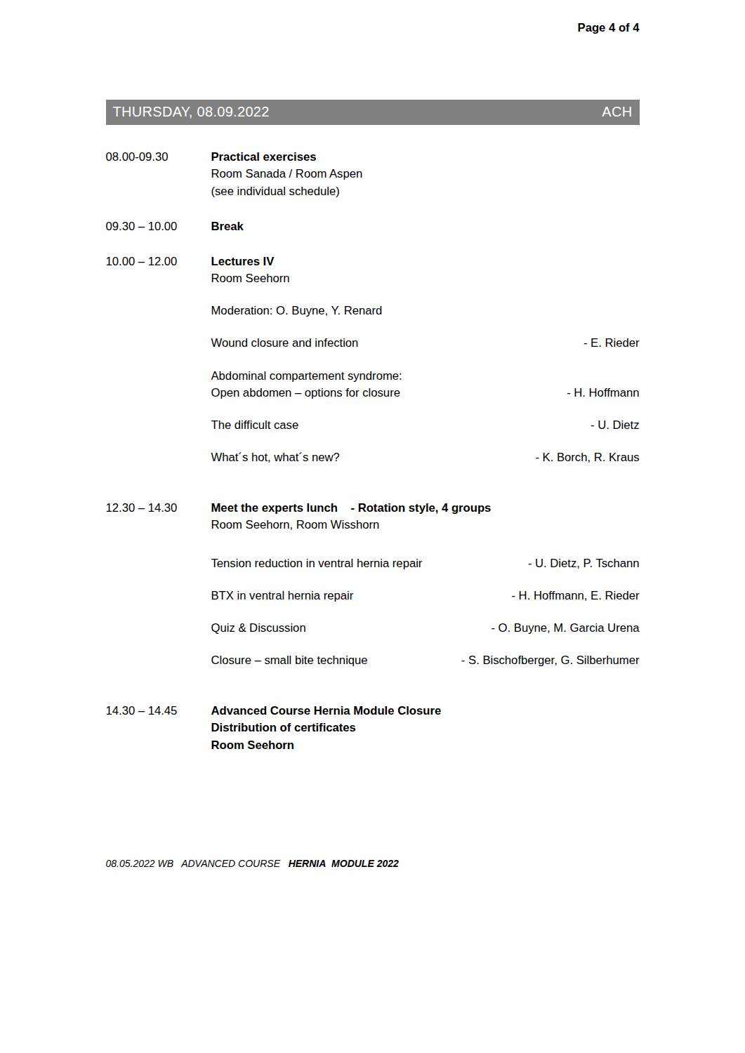Page 4 of 4
THURSDAY, 08.09.2022 ACH
| 08.00-09.30 | Practical exercises Room Sanada / Room Aspen (see individual schedule) |
| 09.30 – 10.00 | Break |
| 10.00 – 12.00 | Lectures IV Room Seehorn Moderation: O. Buyne, Y. Renard / Wound closure and infection / - E. Rieder / / Abdominal compartement syndrome: Open abdomen – options for closure / - H. Hoffmann / / The difficult case / - U. Dietz / / What´s hot, what´s new? / - K. Borch, R. Kraus / |
| 12.30 – 14.30 | Meet the experts lunch - Rotation style, 4 groups Room Seehorn, Room Wisshorn / Tension reduction in ventral hernia repair / - U. Dietz, P. Tschann / / BTX in ventral hernia repair / - H. Hoffmann, E. Rieder / / Quiz & Discussion / - O. Buyne, M. Garcia Urena / / Closure – small bite technique / - S. Bischofberger, G. Silberhumer / |
| 14.30 – 14.45 | Advanced Course Hernia Module Closure Distribution of certificates Room Seehorn |
08.05.2022 WB ADVANCED COURSE HERNIA MODULE 2022